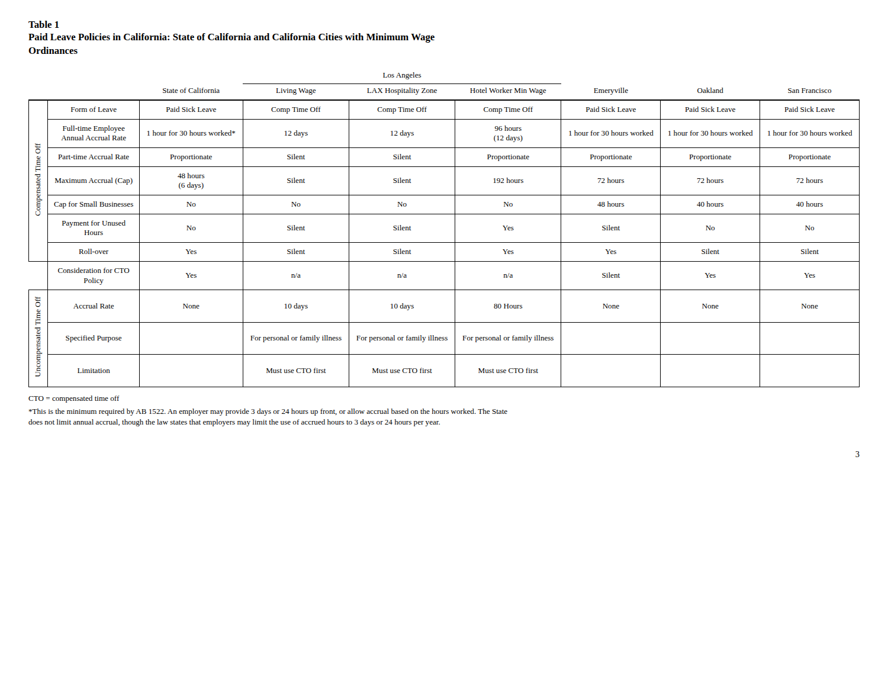Table 1
Paid Leave Policies in California: State of California and California Cities with Minimum Wage Ordinances
| | | | Los Angeles | | | |
| --- | --- | --- | --- | --- | --- | --- |
| | | State of California | Living Wage | LAX Hospitality Zone | Hotel Worker Min Wage | Emeryville | Oakland | San Francisco |
| Compensated Time Off | Form of Leave | Paid Sick Leave | Comp Time Off | Comp Time Off | Comp Time Off | Paid Sick Leave | Paid Sick Leave | Paid Sick Leave |
| Full-time Employee Annual Accrual Rate | 1 hour for 30 hours worked* | 12 days | 12 days | 96 hours (12 days) | 1 hour for 30 hours worked | 1 hour for 30 hours worked | 1 hour for 30 hours worked |
| Part-time Accrual Rate | Proportionate | Silent | Silent | Proportionate | Proportionate | Proportionate | Proportionate |
| Maximum Accrual (Cap) | 48 hours (6 days) | Silent | Silent | 192 hours | 72 hours | 72 hours | 72 hours |
| Cap for Small Businesses | No | No | No | No | 48 hours | 40 hours | 40 hours |
| Payment for Unused Hours | No | Silent | Silent | Yes | Silent | No | No |
| Roll-over | Yes | Silent | Silent | Yes | Yes | Silent | Silent |
| | Consideration for CTO Policy | Yes | n/a | n/a | n/a | Silent | Yes | Yes |
| Uncompensated Time Off | Accrual Rate | None | 10 days | 10 days | 80 Hours | None | None | None |
| Specified Purpose | | For personal or family illness | For personal or family illness | For personal or family illness | | | |
| Limitation | | Must use CTO first | Must use CTO first | Must use CTO first | | | |
CTO = compensated time off
*This is the minimum required by AB 1522. An employer may provide 3 days or 24 hours up front, or allow accrual based on the hours worked. The State does not limit annual accrual, though the law states that employers may limit the use of accrued hours to 3 days or 24 hours per year.
3